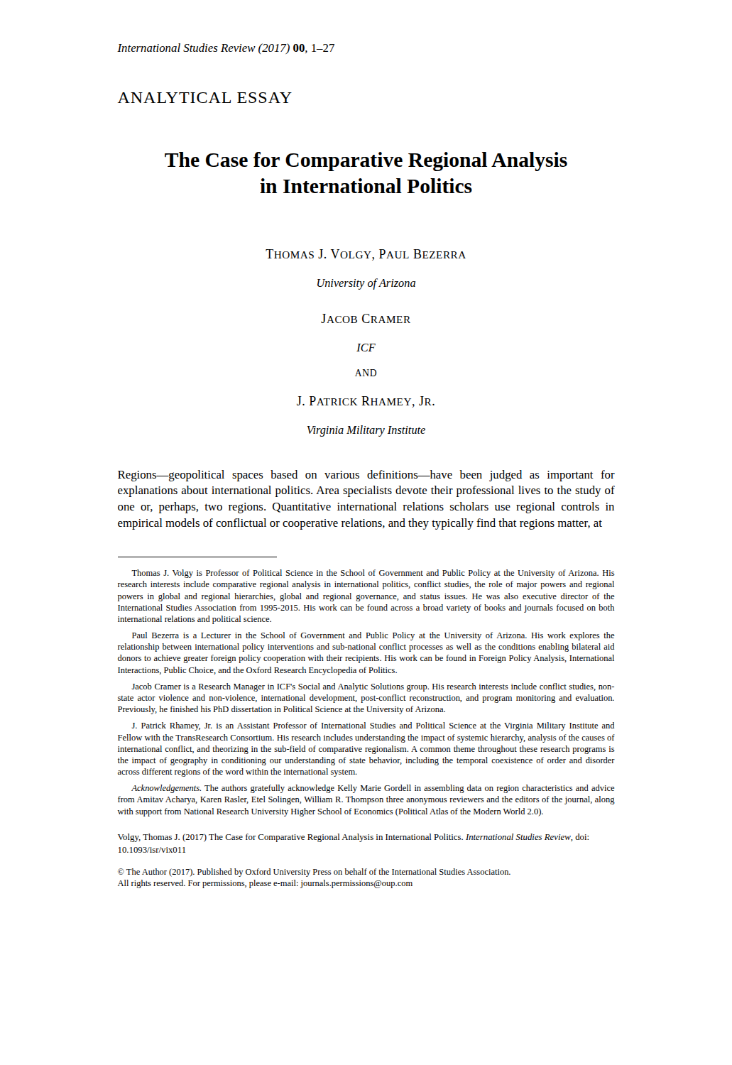International Studies Review (2017) 00, 1–27
ANALYTICAL ESSAY
The Case for Comparative Regional Analysis
in International Politics
THOMAS J. VOLGY, PAUL BEZERRA
University of Arizona
JACOB CRAMER
ICF
AND
J. PATRICK RHAMEY, JR.
Virginia Military Institute
Regions—geopolitical spaces based on various definitions—have been judged as important for explanations about international politics. Area specialists devote their professional lives to the study of one or, perhaps, two regions. Quantitative international relations scholars use regional controls in empirical models of conflictual or cooperative relations, and they typically find that regions matter, at
Thomas J. Volgy is Professor of Political Science in the School of Government and Public Policy at the University of Arizona. His research interests include comparative regional analysis in international politics, conflict studies, the role of major powers and regional powers in global and regional hierarchies, global and regional governance, and status issues. He was also executive director of the International Studies Association from 1995-2015. His work can be found across a broad variety of books and journals focused on both international relations and political science.
Paul Bezerra is a Lecturer in the School of Government and Public Policy at the University of Arizona. His work explores the relationship between international policy interventions and sub-national conflict processes as well as the conditions enabling bilateral aid donors to achieve greater foreign policy cooperation with their recipients. His work can be found in Foreign Policy Analysis, International Interactions, Public Choice, and the Oxford Research Encyclopedia of Politics.
Jacob Cramer is a Research Manager in ICF's Social and Analytic Solutions group. His research interests include conflict studies, non-state actor violence and non-violence, international development, post-conflict reconstruction, and program monitoring and evaluation. Previously, he finished his PhD dissertation in Political Science at the University of Arizona.
J. Patrick Rhamey, Jr. is an Assistant Professor of International Studies and Political Science at the Virginia Military Institute and Fellow with the TransResearch Consortium. His research includes understanding the impact of systemic hierarchy, analysis of the causes of international conflict, and theorizing in the sub-field of comparative regionalism. A common theme throughout these research programs is the impact of geography in conditioning our understanding of state behavior, including the temporal coexistence of order and disorder across different regions of the word within the international system.
Acknowledgements. The authors gratefully acknowledge Kelly Marie Gordell in assembling data on region characteristics and advice from Amitav Acharya, Karen Rasler, Etel Solingen, William R. Thompson three anonymous reviewers and the editors of the journal, along with support from National Research University Higher School of Economics (Political Atlas of the Modern World 2.0).
Volgy, Thomas J. (2017) The Case for Comparative Regional Analysis in International Politics. International Studies Review, doi: 10.1093/isr/vix011
© The Author (2017). Published by Oxford University Press on behalf of the International Studies Association.
All rights reserved. For permissions, please e-mail: journals.permissions@oup.com